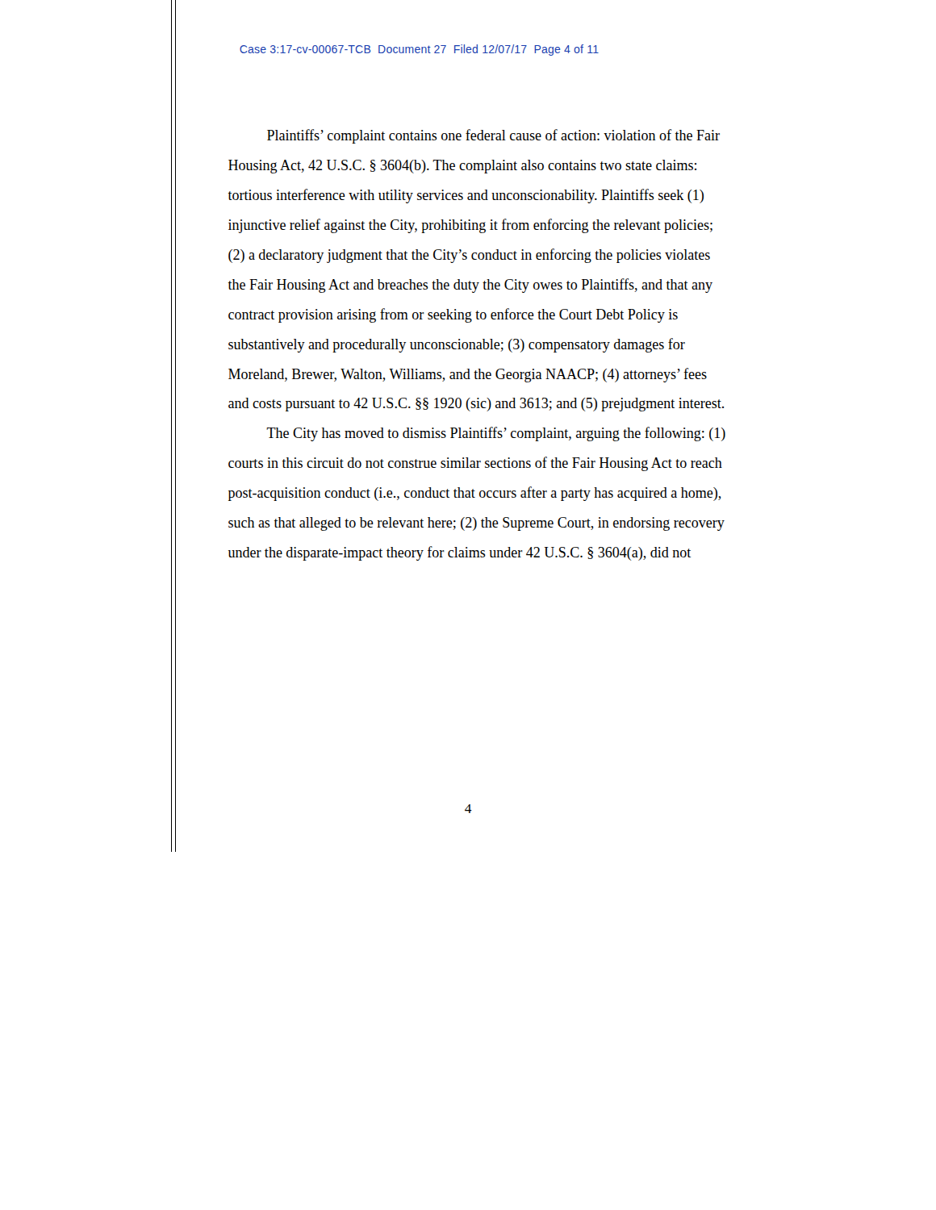Case 3:17-cv-00067-TCB Document 27 Filed 12/07/17 Page 4 of 11
Plaintiffs’ complaint contains one federal cause of action: violation of the Fair Housing Act, 42 U.S.C. § 3604(b). The complaint also contains two state claims: tortious interference with utility services and unconscionability. Plaintiffs seek (1) injunctive relief against the City, prohibiting it from enforcing the relevant policies; (2) a declaratory judgment that the City’s conduct in enforcing the policies violates the Fair Housing Act and breaches the duty the City owes to Plaintiffs, and that any contract provision arising from or seeking to enforce the Court Debt Policy is substantively and procedurally unconscionable; (3) compensatory damages for Moreland, Brewer, Walton, Williams, and the Georgia NAACP; (4) attorneys’ fees and costs pursuant to 42 U.S.C. §§ 1920 (sic) and 3613; and (5) prejudgment interest.
The City has moved to dismiss Plaintiffs’ complaint, arguing the following: (1) courts in this circuit do not construe similar sections of the Fair Housing Act to reach post‑acquisition conduct (i.e., conduct that occurs after a party has acquired a home), such as that alleged to be relevant here; (2) the Supreme Court, in endorsing recovery under the disparate‑impact theory for claims under 42 U.S.C. § 3604(a), did not
4